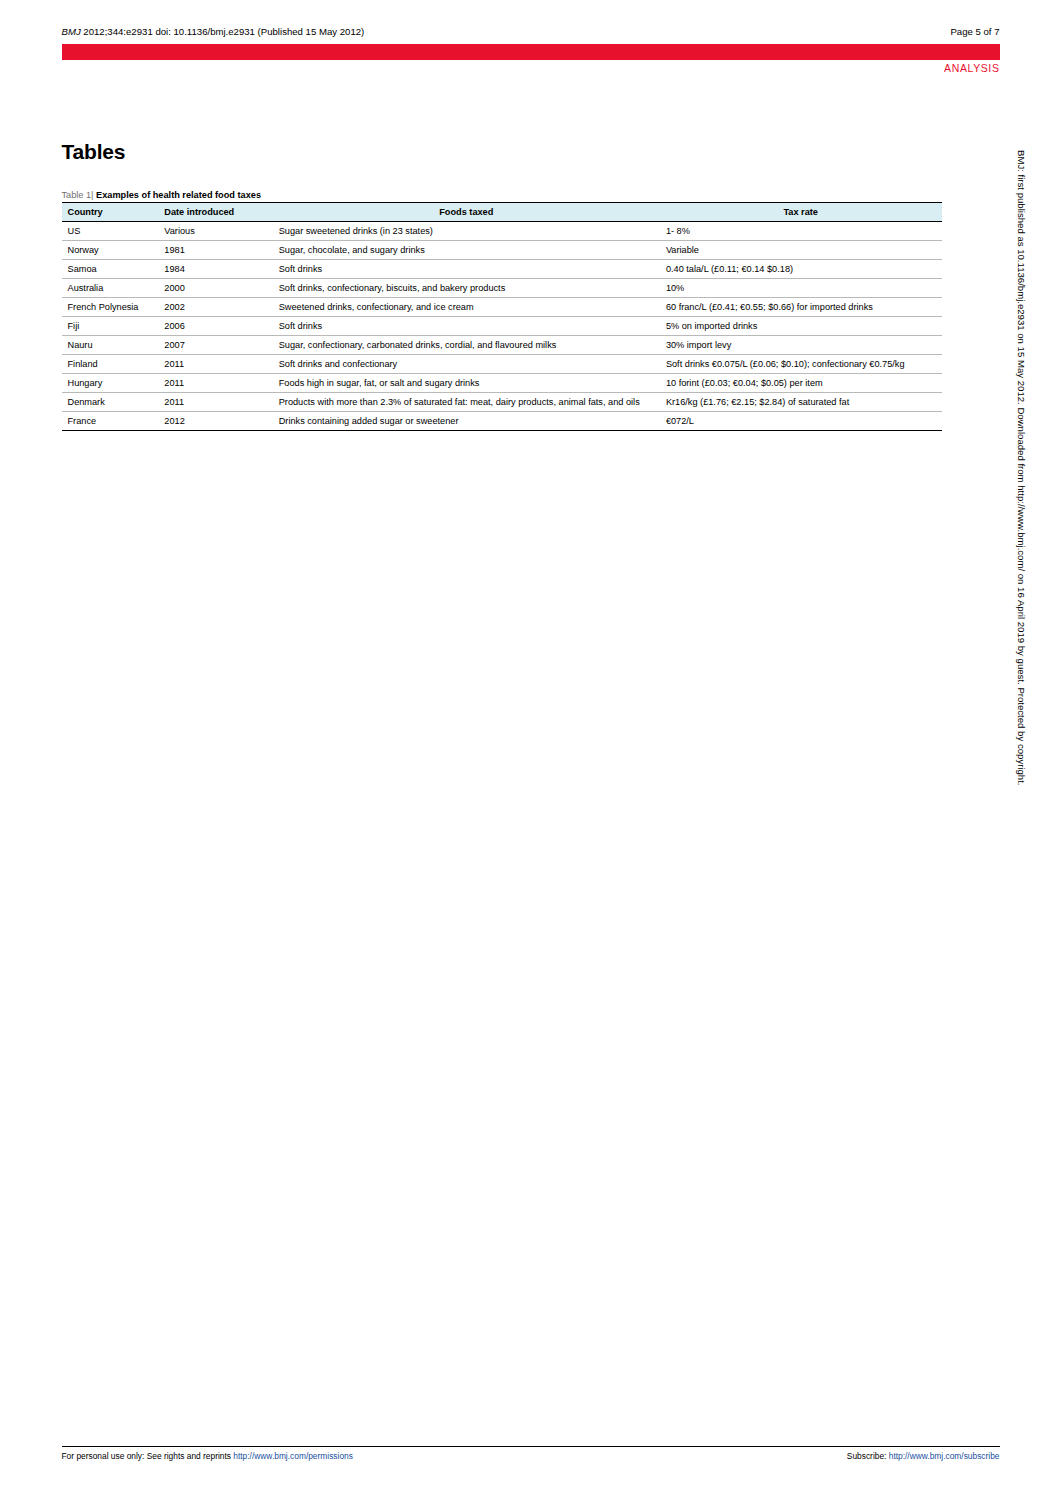BMJ 2012;344:e2931 doi: 10.1136/bmj.e2931 (Published 15 May 2012) Page 5 of 7
ANALYSIS
Tables
Table 1| Examples of health related food taxes
| Country | Date introduced | Foods taxed | Tax rate |
| --- | --- | --- | --- |
| US | Various | Sugar sweetened drinks (in 23 states) | 1- 8% |
| Norway | 1981 | Sugar, chocolate, and sugary drinks | Variable |
| Samoa | 1984 | Soft drinks | 0.40 tala/L (£0.11; €0.14 $0.18) |
| Australia | 2000 | Soft drinks, confectionary, biscuits, and bakery products | 10% |
| French Polynesia | 2002 | Sweetened drinks, confectionary, and ice cream | 60 franc/L (£0.41; €0.55; $0.66) for imported drinks |
| Fiji | 2006 | Soft drinks | 5% on imported drinks |
| Nauru | 2007 | Sugar, confectionary, carbonated drinks, cordial, and flavoured milks | 30% import levy |
| Finland | 2011 | Soft drinks and confectionary | Soft drinks €0.075/L (£0.06; $0.10); confectionary €0.75/kg |
| Hungary | 2011 | Foods high in sugar, fat, or salt and sugary drinks | 10 forint (£0.03; €0.04; $0.05) per item |
| Denmark | 2011 | Products with more than 2.3% of saturated fat: meat, dairy products, animal fats, and oils | Kr16/kg (£1.76; €2.15; $2.84) of saturated fat |
| France | 2012 | Drinks containing added sugar or sweetener | €072/L |
BMJ: first published as 10.1136/bmj.e2931 on 15 May 2012. Downloaded from http://www.bmj.com/ on 16 April 2019 by guest. Protected by copyright.
For personal use only: See rights and reprints http://www.bmj.com/permissions Subscribe: http://www.bmj.com/subscribe